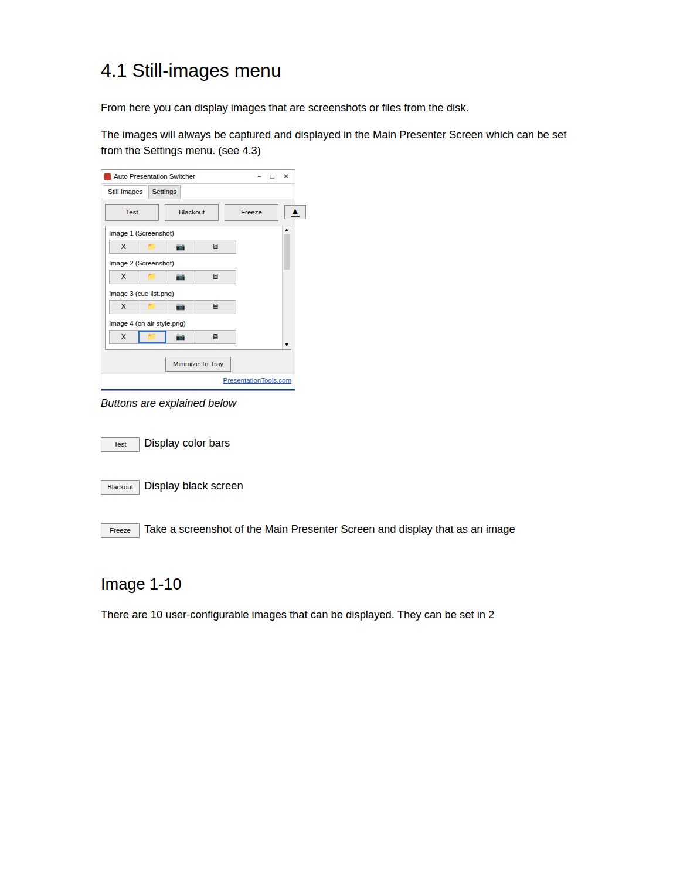4.1 Still-images menu
From here you can display images that are screenshots or files from the disk.
The images will always be captured and displayed in the Main Presenter Screen which can be set from the Settings menu. (see 4.3)
Auto Presentation Switcher
− □ ✕
Still Images
Settings
Test
Blackout
Freeze
▲
Image 1 (Screenshot)
X
📁
📷
🖥
Image 2 (Screenshot)
X
📁
📷
🖥
Image 3 (cue list.png)
X
📁
📷
🖥
Image 4 (on air style.png)
X
📁
📷
🖥
▲
▼
Minimize To Tray
PresentationTools.com
Buttons are explained below
Test Display color bars
Blackout Display black screen
Freeze Take a screenshot of the Main Presenter Screen and display that as an image
Image 1-10
There are 10 user-configurable images that can be displayed. They can be set in 2